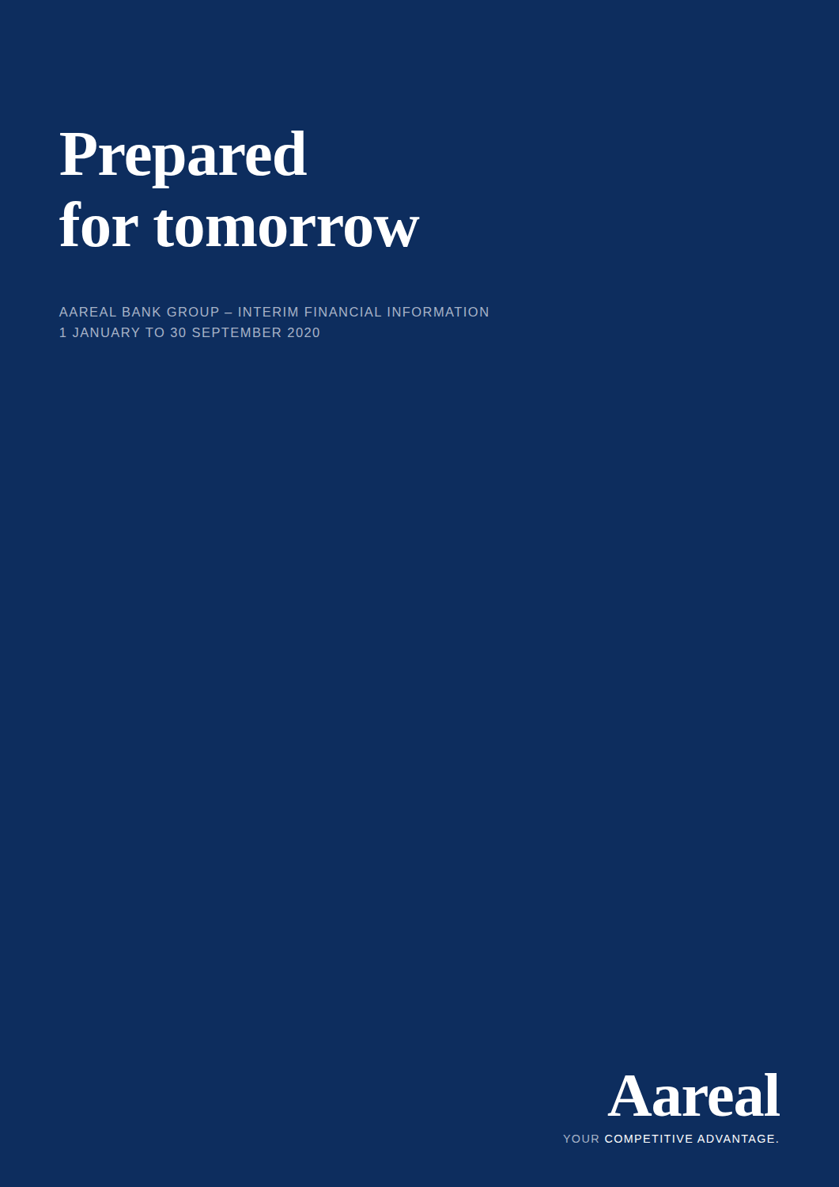Prepared for tomorrow
Aareal Bank Group – Interim Financial Information 1 January to 30 September 2020
Aareal
Your competitive advantage.